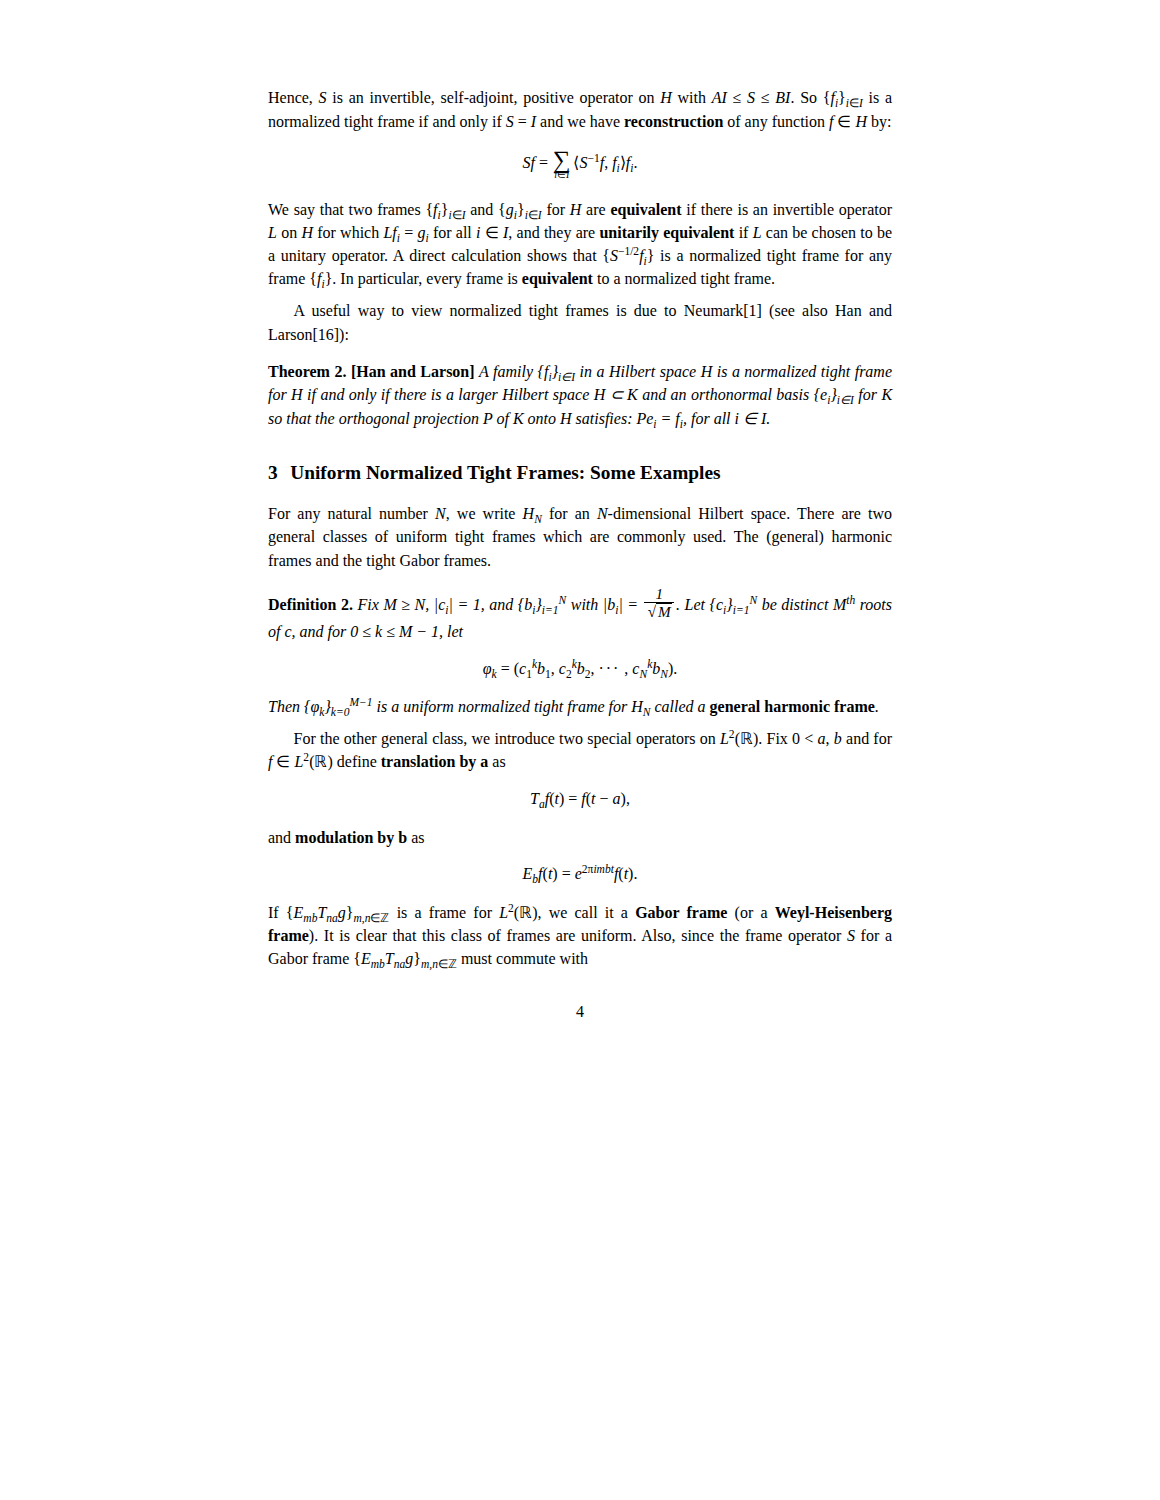Hence, S is an invertible, self-adjoint, positive operator on H with AI ≤ S ≤ BI. So {fi}i∈I is a normalized tight frame if and only if S = I and we have reconstruction of any function f ∈ H by:
Sf = ∑i∈I⟨S−1f, fi⟩fi.
We say that two frames {fi}i∈I and {gi}i∈I for H are equivalent if there is an invertible operator L on H for which Lfi = gi for all i ∈ I, and they are unitarily equivalent if L can be chosen to be a unitary operator. A direct calculation shows that {S−1/2fi} is a normalized tight frame for any frame {fi}. In particular, every frame is equivalent to a normalized tight frame.
A useful way to view normalized tight frames is due to Neumark[1] (see also Han and Larson[16]):
Theorem 2. [Han and Larson] A family {fi}i∈I in a Hilbert space H is a normalized tight frame for H if and only if there is a larger Hilbert space H ⊂ K and an orthonormal basis {ei}i∈I for K so that the orthogonal projection P of K onto H satisfies: Pei = fi, for all i ∈ I.
3 Uniform Normalized Tight Frames: Some Examples
For any natural number N, we write HN for an N-dimensional Hilbert space. There are two general classes of uniform tight frames which are commonly used. The (general) harmonic frames and the tight Gabor frames.
Definition 2. Fix M ≥ N, |ci| = 1, and {bi}i=1N with |bi| = 1 M. Let {ci}i=1N be distinct Mth roots of c, and for 0 ≤ k ≤ M − 1, let
φk = (c1kb1, c2kb2, ··· , cNkbN).
Then {φk}k=0M−1 is a uniform normalized tight frame for HN called a general harmonic frame.
For the other general class, we introduce two special operators on L2(ℝ). Fix 0 < a, b and for f ∈ L2(ℝ) define translation by a as
Taf(t) = f(t − a),
and modulation by b as
Ebf(t) = e2πimbtf(t).
If {EmbTnag}m,n∈ℤ is a frame for L2(ℝ), we call it a Gabor frame (or a Weyl-Heisenberg frame). It is clear that this class of frames are uniform. Also, since the frame operator S for a Gabor frame {EmbTnag}m,n∈ℤ must commute with
4